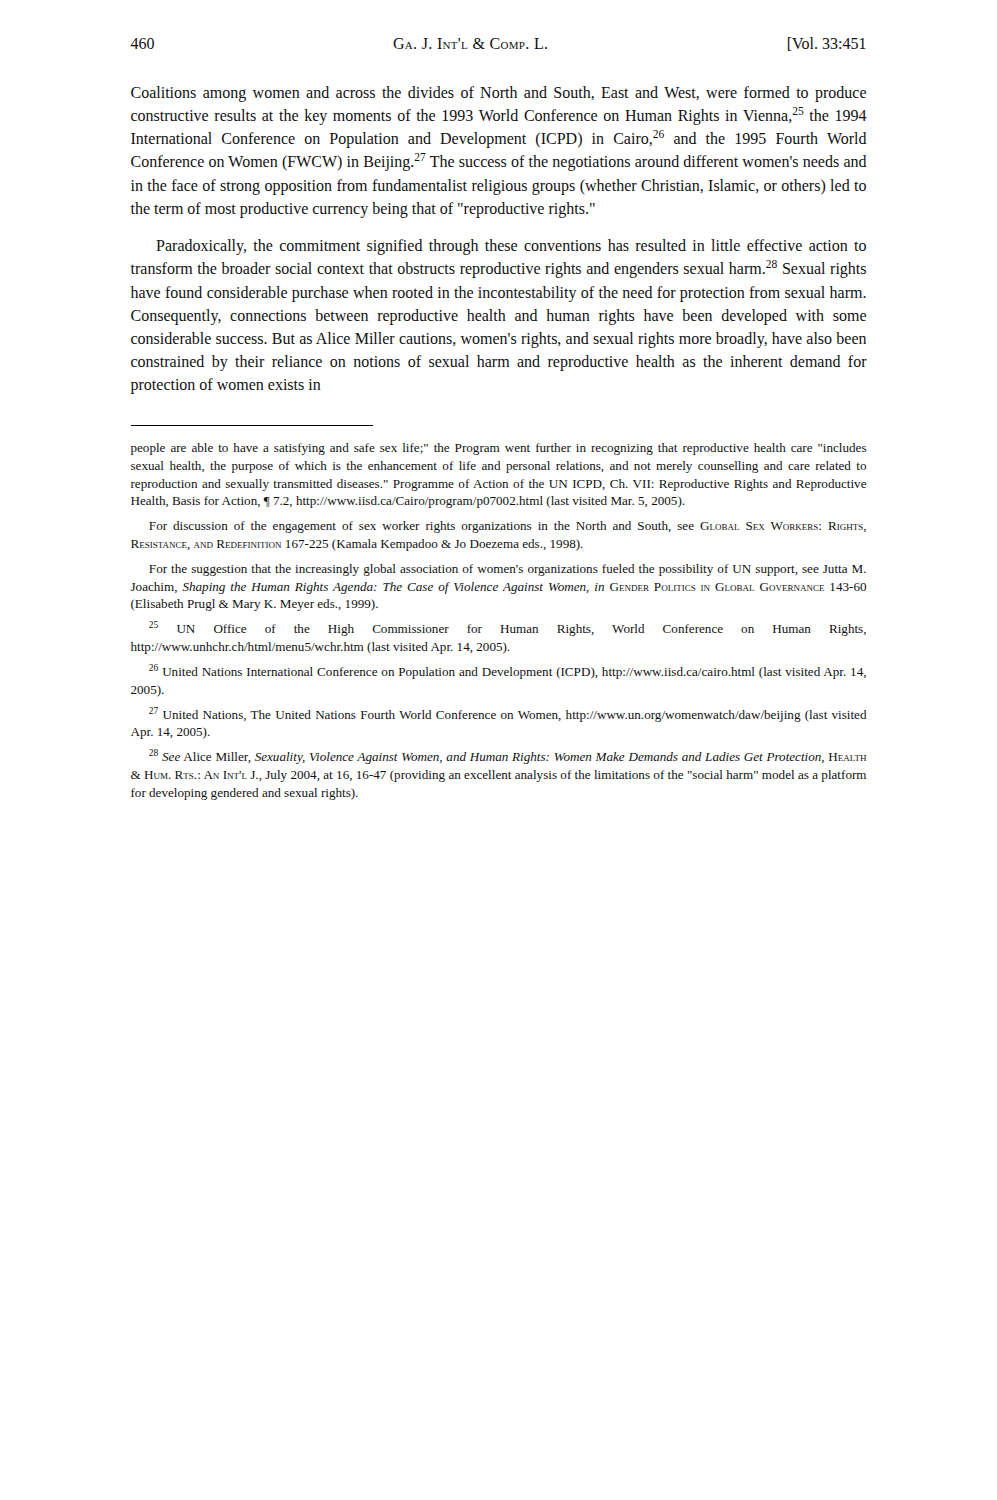460 Ga. J. Int'l & Comp. L. [Vol. 33:451
Coalitions among women and across the divides of North and South, East and West, were formed to produce constructive results at the key moments of the 1993 World Conference on Human Rights in Vienna,25 the 1994 International Conference on Population and Development (ICPD) in Cairo,26 and the 1995 Fourth World Conference on Women (FWCW) in Beijing.27 The success of the negotiations around different women's needs and in the face of strong opposition from fundamentalist religious groups (whether Christian, Islamic, or others) led to the term of most productive currency being that of "reproductive rights."
Paradoxically, the commitment signified through these conventions has resulted in little effective action to transform the broader social context that obstructs reproductive rights and engenders sexual harm.28 Sexual rights have found considerable purchase when rooted in the incontestability of the need for protection from sexual harm. Consequently, connections between reproductive health and human rights have been developed with some considerable success. But as Alice Miller cautions, women's rights, and sexual rights more broadly, have also been constrained by their reliance on notions of sexual harm and reproductive health as the inherent demand for protection of women exists in
people are able to have a satisfying and safe sex life;" the Program went further in recognizing that reproductive health care "includes sexual health, the purpose of which is the enhancement of life and personal relations, and not merely counselling and care related to reproduction and sexually transmitted diseases." Programme of Action of the UN ICPD, Ch. VII: Reproductive Rights and Reproductive Health, Basis for Action, ¶ 7.2, http://www.iisd.ca/Cairo/program/p07002.html (last visited Mar. 5, 2005).
For discussion of the engagement of sex worker rights organizations in the North and South, see Global Sex Workers: Rights, Resistance, and Redefinition 167-225 (Kamala Kempadoo & Jo Doezema eds., 1998).
For the suggestion that the increasingly global association of women's organizations fueled the possibility of UN support, see Jutta M. Joachim, Shaping the Human Rights Agenda: The Case of Violence Against Women, in Gender Politics in Global Governance 143-60 (Elisabeth Prugl & Mary K. Meyer eds., 1999).
25 UN Office of the High Commissioner for Human Rights, World Conference on Human Rights, http://www.unhchr.ch/html/menu5/wchr.htm (last visited Apr. 14, 2005).
26 United Nations International Conference on Population and Development (ICPD), http://www.iisd.ca/cairo.html (last visited Apr. 14, 2005).
27 United Nations, The United Nations Fourth World Conference on Women, http://www.un.org/womenwatch/daw/beijing (last visited Apr. 14, 2005).
28 See Alice Miller, Sexuality, Violence Against Women, and Human Rights: Women Make Demands and Ladies Get Protection, Health & Hum. Rts.: An Int'l J., July 2004, at 16, 16-47 (providing an excellent analysis of the limitations of the "social harm" model as a platform for developing gendered and sexual rights).